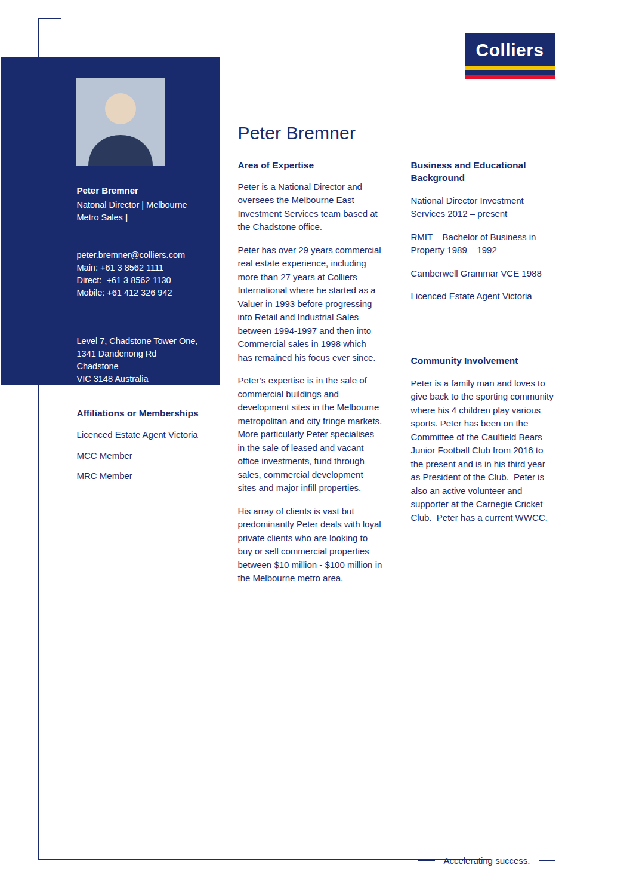Colliers
Peter Bremner
Natonal Director | Melbourne Metro Sales |
peter.bremner@colliers.com
Main: +61 3 8562 1111
Direct: +61 3 8562 1130
Mobile: +61 412 326 942
Level 7, Chadstone Tower One,
1341 Dandenong Rd Chadstone
VIC 3148 Australia
Affiliations or Memberships
Licenced Estate Agent Victoria
MCC Member
MRC Member
Peter Bremner
Area of Expertise
Peter is a National Director and oversees the Melbourne East Investment Services team based at the Chadstone office.
Peter has over 29 years commercial real estate experience, including more than 27 years at Colliers International where he started as a Valuer in 1993 before progressing into Retail and Industrial Sales between 1994-1997 and then into Commercial sales in 1998 which has remained his focus ever since.
Peter’s expertise is in the sale of commercial buildings and development sites in the Melbourne metropolitan and city fringe markets. More particularly Peter specialises in the sale of leased and vacant office investments, fund through sales, commercial development sites and major infill properties.
His array of clients is vast but predominantly Peter deals with loyal private clients who are looking to buy or sell commercial properties between $10 million - $100 million in the Melbourne metro area.
Business and Educational Background
National Director Investment Services 2012 – present
RMIT – Bachelor of Business in Property 1989 – 1992
Camberwell Grammar VCE 1988
Licenced Estate Agent Victoria
Community Involvement
Peter is a family man and loves to give back to the sporting community where his 4 children play various sports. Peter has been on the Committee of the Caulfield Bears Junior Football Club from 2016 to the present and is in his third year as President of the Club. Peter is also an active volunteer and supporter at the Carnegie Cricket Club. Peter has a current WWCC.
Accelerating success.